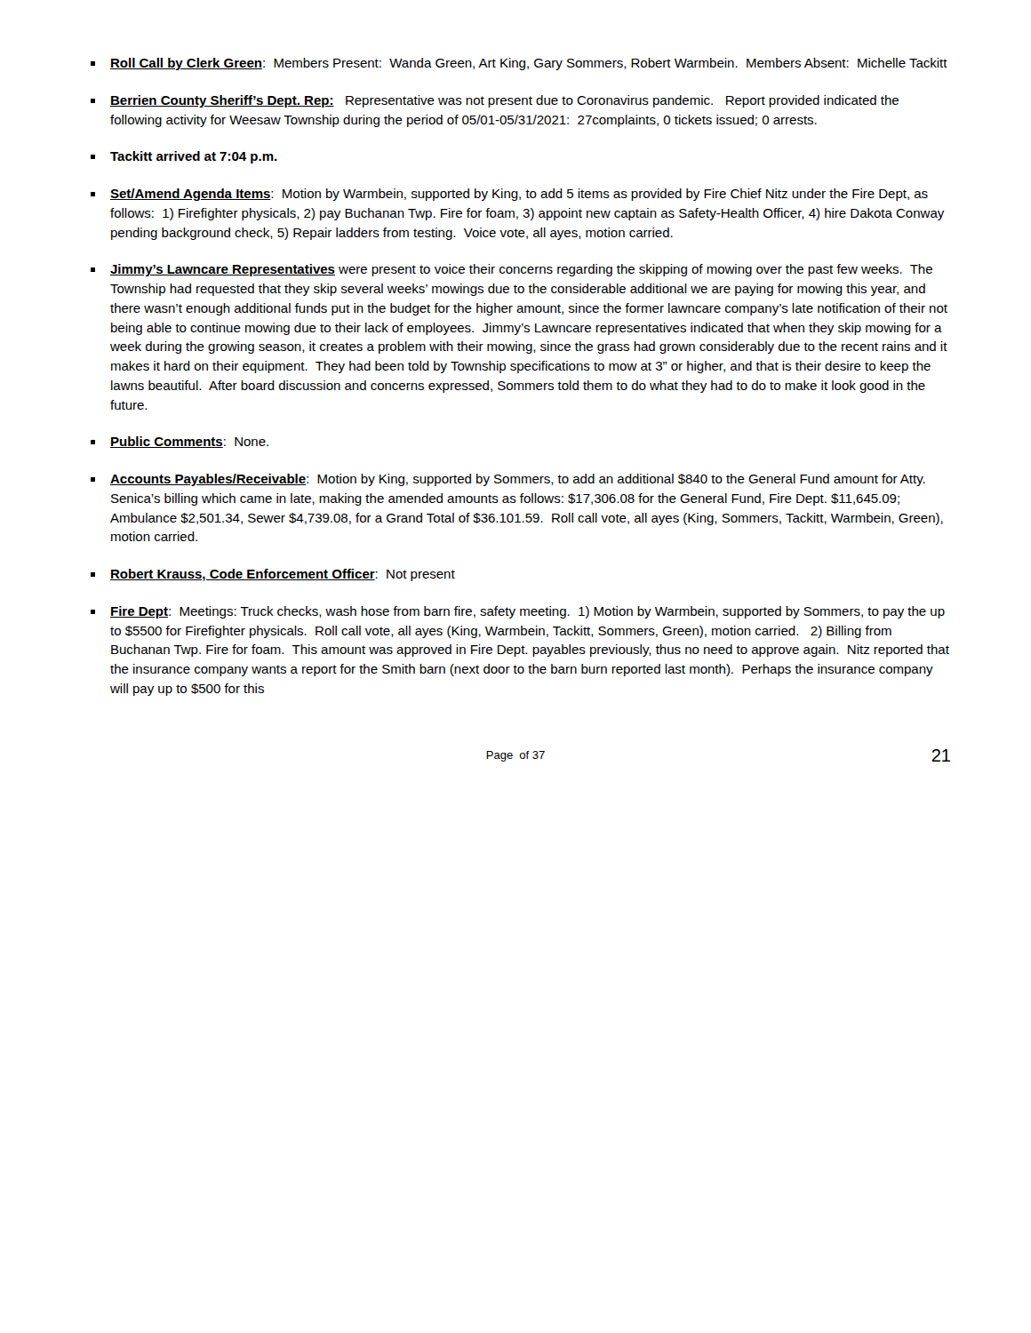Roll Call by Clerk Green: Members Present: Wanda Green, Art King, Gary Sommers, Robert Warmbein. Members Absent: Michelle Tackitt
Berrien County Sheriff’s Dept. Rep: Representative was not present due to Coronavirus pandemic. Report provided indicated the following activity for Weesaw Township during the period of 05/01-05/31/2021: 27complaints, 0 tickets issued; 0 arrests.
Tackitt arrived at 7:04 p.m.
Set/Amend Agenda Items: Motion by Warmbein, supported by King, to add 5 items as provided by Fire Chief Nitz under the Fire Dept, as follows: 1) Firefighter physicals, 2) pay Buchanan Twp. Fire for foam, 3) appoint new captain as Safety-Health Officer, 4) hire Dakota Conway pending background check, 5) Repair ladders from testing. Voice vote, all ayes, motion carried.
Jimmy’s Lawncare Representatives were present to voice their concerns regarding the skipping of mowing over the past few weeks. The Township had requested that they skip several weeks’ mowings due to the considerable additional we are paying for mowing this year, and there wasn’t enough additional funds put in the budget for the higher amount, since the former lawncare company’s late notification of their not being able to continue mowing due to their lack of employees. Jimmy’s Lawncare representatives indicated that when they skip mowing for a week during the growing season, it creates a problem with their mowing, since the grass had grown considerably due to the recent rains and it makes it hard on their equipment. They had been told by Township specifications to mow at 3” or higher, and that is their desire to keep the lawns beautiful. After board discussion and concerns expressed, Sommers told them to do what they had to do to make it look good in the future.
Public Comments: None.
Accounts Payables/Receivable: Motion by King, supported by Sommers, to add an additional $840 to the General Fund amount for Atty. Senica’s billing which came in late, making the amended amounts as follows: $17,306.08 for the General Fund, Fire Dept. $11,645.09; Ambulance $2,501.34, Sewer $4,739.08, for a Grand Total of $36.101.59. Roll call vote, all ayes (King, Sommers, Tackitt, Warmbein, Green), motion carried.
Robert Krauss, Code Enforcement Officer: Not present
Fire Dept: Meetings: Truck checks, wash hose from barn fire, safety meeting. 1) Motion by Warmbein, supported by Sommers, to pay the up to $5500 for Firefighter physicals. Roll call vote, all ayes (King, Warmbein, Tackitt, Sommers, Green), motion carried. 2) Billing from Buchanan Twp. Fire for foam. This amount was approved in Fire Dept. payables previously, thus no need to approve again. Nitz reported that the insurance company wants a report for the Smith barn (next door to the barn burn reported last month). Perhaps the insurance company will pay up to $500 for this
Page of 37 21